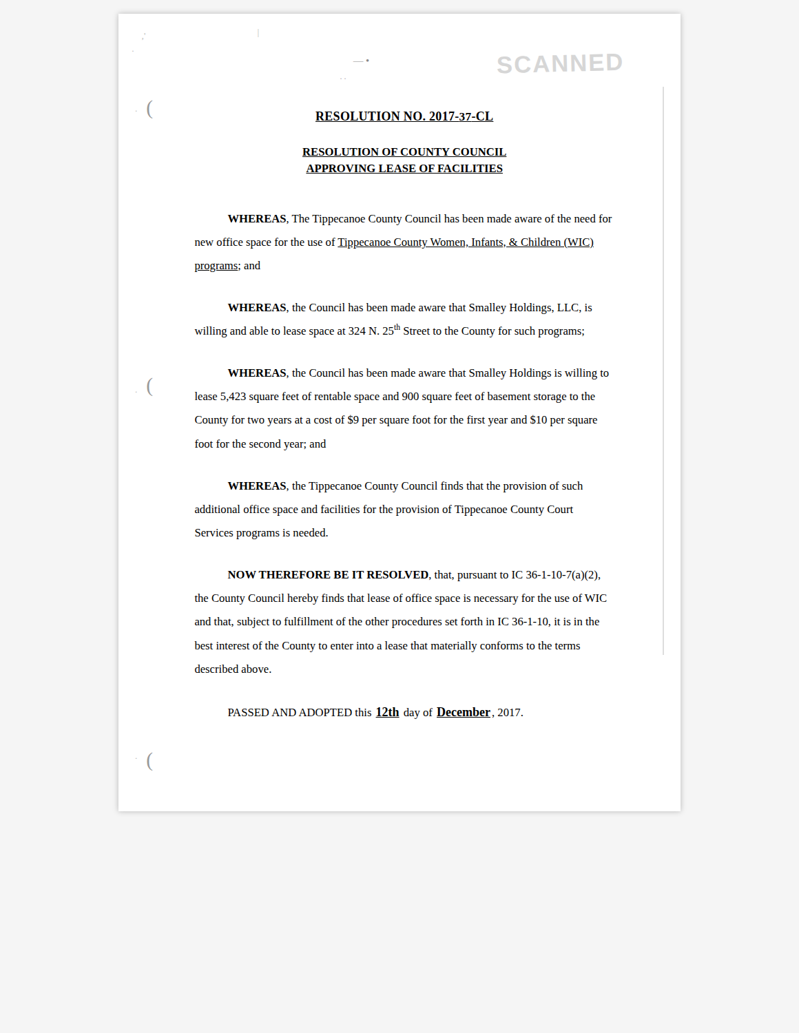,' . | . . .
( ( ( — • . .
SCANNED
RESOLUTION NO. 2017-37-CL
RESOLUTION OF COUNTY COUNCIL APPROVING LEASE OF FACILITIES
WHEREAS, The Tippecanoe County Council has been made aware of the need for new office space for the use of Tippecanoe County Women, Infants, & Children (WIC) programs; and
WHEREAS, the Council has been made aware that Smalley Holdings, LLC, is willing and able to lease space at 324 N. 25th Street to the County for such programs;
WHEREAS, the Council has been made aware that Smalley Holdings is willing to lease 5,423 square feet of rentable space and 900 square feet of basement storage to the County for two years at a cost of $9 per square foot for the first year and $10 per square foot for the second year; and
WHEREAS, the Tippecanoe County Council finds that the provision of such additional office space and facilities for the provision of Tippecanoe County Court Services programs is needed.
NOW THEREFORE BE IT RESOLVED, that, pursuant to IC 36-1-10-7(a)(2), the County Council hereby finds that lease of office space is necessary for the use of WIC and that, subject to fulfillment of the other procedures set forth in IC 36-1-10, it is in the best interest of the County to enter into a lease that materially conforms to the terms described above.
PASSED AND ADOPTED this 12th day of December, 2017.